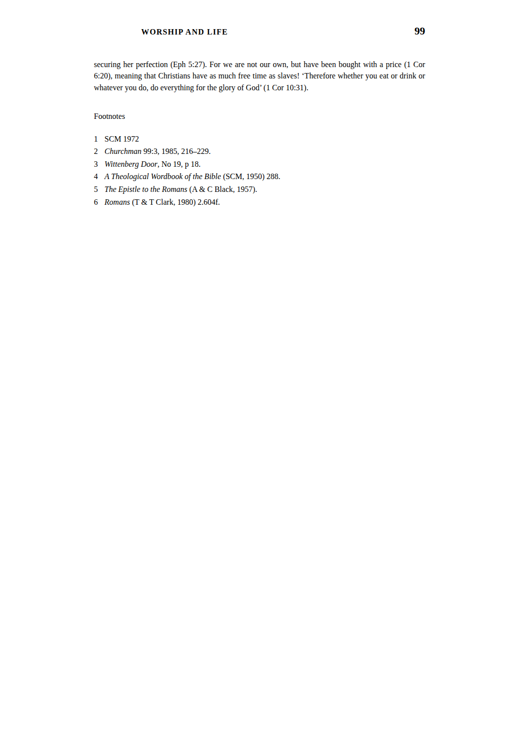WORSHIP AND LIFE
99
securing her perfection (Eph 5:27). For we are not our own, but have been bought with a price (1 Cor 6:20), meaning that Christians have as much free time as slaves! ‘Therefore whether you eat or drink or whatever you do, do everything for the glory of God’ (1 Cor 10:31).
Footnotes
1 SCM 1972
2 Churchman 99:3, 1985, 216–229.
3 Wittenberg Door, No 19, p 18.
4 A Theological Wordbook of the Bible (SCM, 1950) 288.
5 The Epistle to the Romans (A & C Black, 1957).
6 Romans (T & T Clark, 1980) 2.604f.